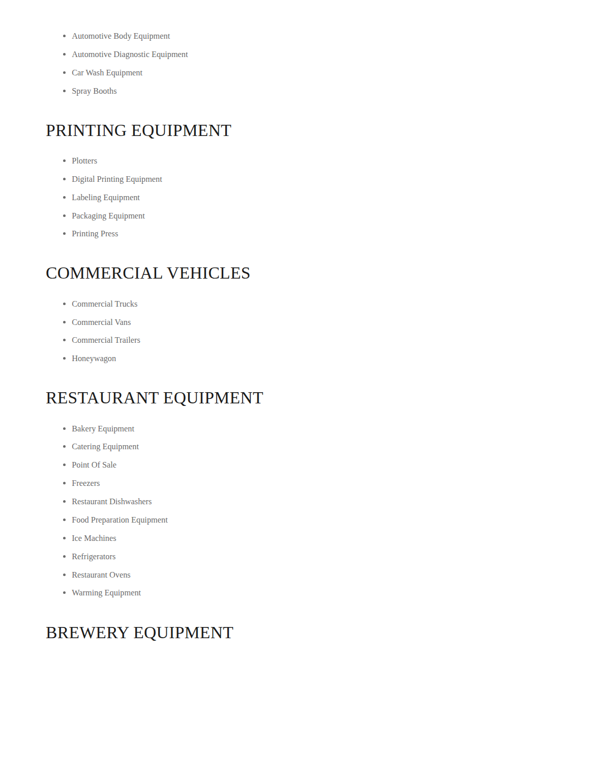Automotive Body Equipment
Automotive Diagnostic Equipment
Car Wash Equipment
Spray Booths
PRINTING EQUIPMENT
Plotters
Digital Printing Equipment
Labeling Equipment
Packaging Equipment
Printing Press
COMMERCIAL VEHICLES
Commercial Trucks
Commercial Vans
Commercial Trailers
Honeywagon
RESTAURANT EQUIPMENT
Bakery Equipment
Catering Equipment
Point Of Sale
Freezers
Restaurant Dishwashers
Food Preparation Equipment
Ice Machines
Refrigerators
Restaurant Ovens
Warming Equipment
BREWERY EQUIPMENT